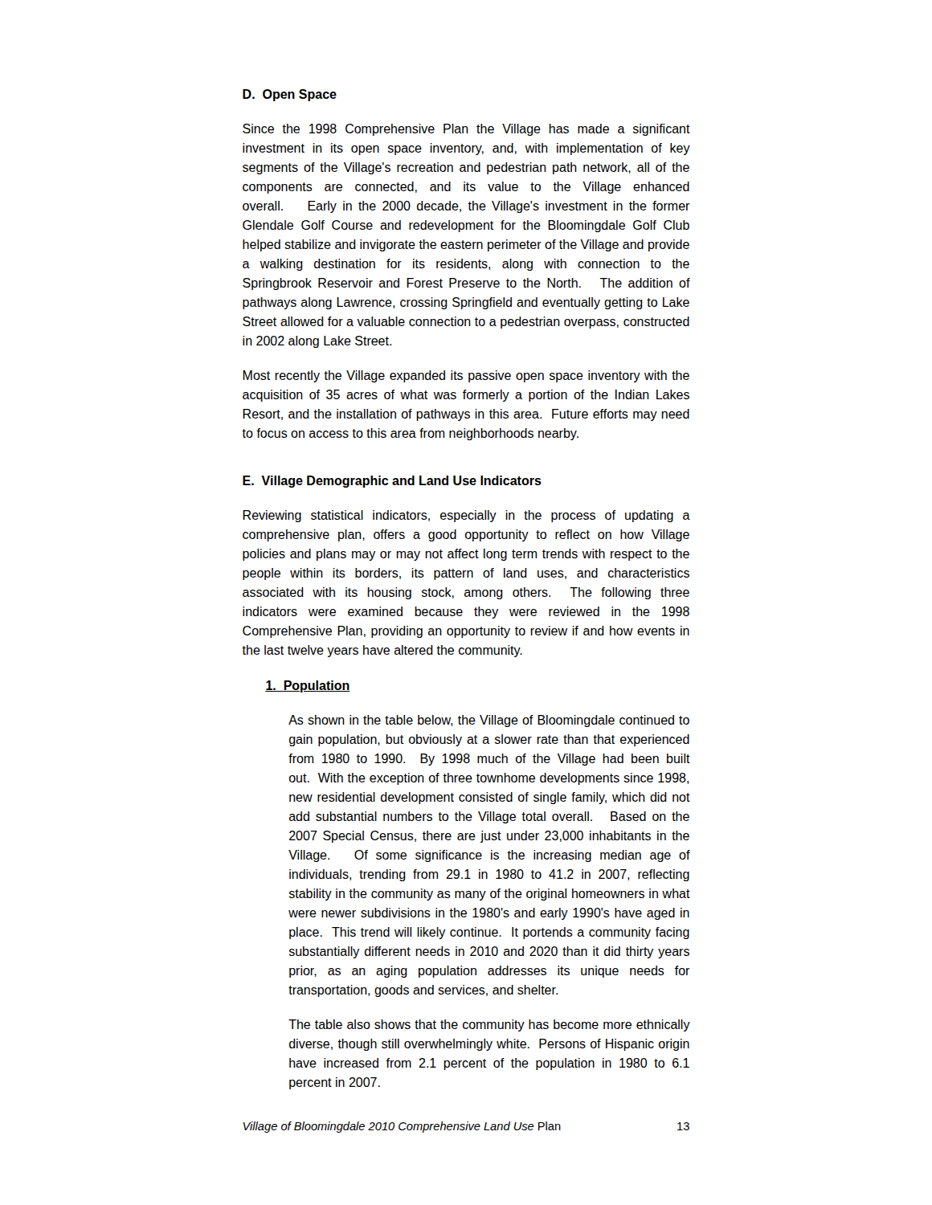D. Open Space
Since the 1998 Comprehensive Plan the Village has made a significant investment in its open space inventory, and, with implementation of key segments of the Village's recreation and pedestrian path network, all of the components are connected, and its value to the Village enhanced overall. Early in the 2000 decade, the Village's investment in the former Glendale Golf Course and redevelopment for the Bloomingdale Golf Club helped stabilize and invigorate the eastern perimeter of the Village and provide a walking destination for its residents, along with connection to the Springbrook Reservoir and Forest Preserve to the North. The addition of pathways along Lawrence, crossing Springfield and eventually getting to Lake Street allowed for a valuable connection to a pedestrian overpass, constructed in 2002 along Lake Street.
Most recently the Village expanded its passive open space inventory with the acquisition of 35 acres of what was formerly a portion of the Indian Lakes Resort, and the installation of pathways in this area. Future efforts may need to focus on access to this area from neighborhoods nearby.
E. Village Demographic and Land Use Indicators
Reviewing statistical indicators, especially in the process of updating a comprehensive plan, offers a good opportunity to reflect on how Village policies and plans may or may not affect long term trends with respect to the people within its borders, its pattern of land uses, and characteristics associated with its housing stock, among others. The following three indicators were examined because they were reviewed in the 1998 Comprehensive Plan, providing an opportunity to review if and how events in the last twelve years have altered the community.
1. Population
As shown in the table below, the Village of Bloomingdale continued to gain population, but obviously at a slower rate than that experienced from 1980 to 1990. By 1998 much of the Village had been built out. With the exception of three townhome developments since 1998, new residential development consisted of single family, which did not add substantial numbers to the Village total overall. Based on the 2007 Special Census, there are just under 23,000 inhabitants in the Village. Of some significance is the increasing median age of individuals, trending from 29.1 in 1980 to 41.2 in 2007, reflecting stability in the community as many of the original homeowners in what were newer subdivisions in the 1980's and early 1990's have aged in place. This trend will likely continue. It portends a community facing substantially different needs in 2010 and 2020 than it did thirty years prior, as an aging population addresses its unique needs for transportation, goods and services, and shelter.
The table also shows that the community has become more ethnically diverse, though still overwhelmingly white. Persons of Hispanic origin have increased from 2.1 percent of the population in 1980 to 6.1 percent in 2007.
Village of Bloomingdale 2010 Comprehensive Land Use Plan 13